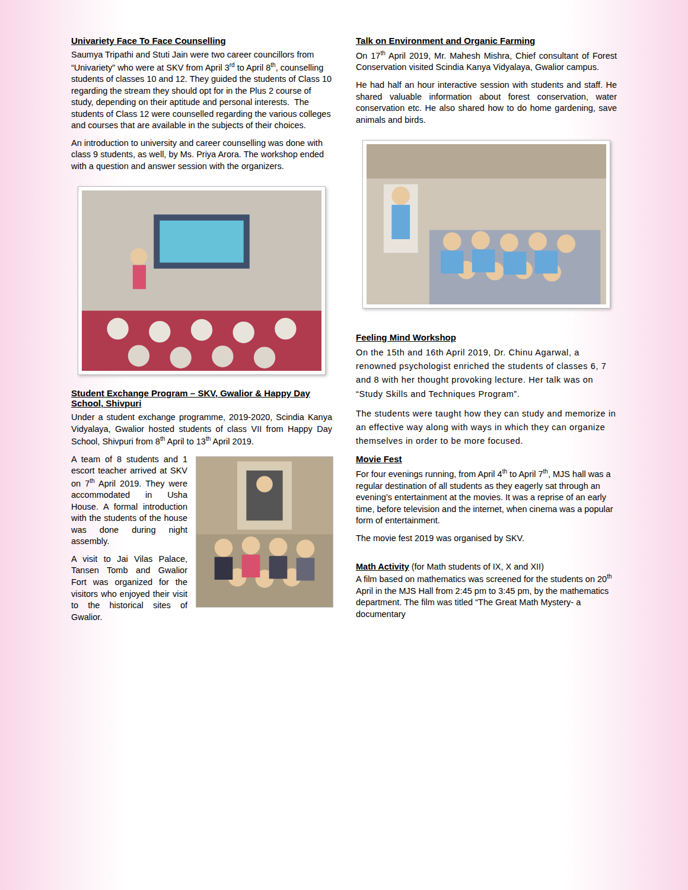Univariety Face To Face Counselling
Saumya Tripathi and Stuti Jain were two career councillors from “Univariety” who were at SKV from April 3rd to April 8th, counselling students of classes 10 and 12. They guided the students of Class 10 regarding the stream they should opt for in the Plus 2 course of study, depending on their aptitude and personal interests. The students of Class 12 were counselled regarding the various colleges and courses that are available in the subjects of their choices.
An introduction to university and career counselling was done with class 9 students, as well, by Ms. Priya Arora. The workshop ended with a question and answer session with the organizers.
Student Exchange Program – SKV, Gwalior & Happy Day School, Shivpuri
Under a student exchange programme, 2019-2020, Scindia Kanya Vidyalaya, Gwalior hosted students of class VII from Happy Day School, Shivpuri from 8th April to 13th April 2019.
A team of 8 students and 1 escort teacher arrived at SKV on 7th April 2019. They were accommodated in Usha House. A formal introduction with the students of the house was done during night assembly.
A visit to Jai Vilas Palace, Tansen Tomb and Gwalior Fort was organized for the visitors who enjoyed their visit to the historical sites of Gwalior.
Talk on Environment and Organic Farming
On 17th April 2019, Mr. Mahesh Mishra, Chief consultant of Forest Conservation visited Scindia Kanya Vidyalaya, Gwalior campus.
He had half an hour interactive session with students and staff. He shared valuable information about forest conservation, water conservation etc. He also shared how to do home gardening, save animals and birds.
Feeling Mind Workshop
On the 15th and 16th April 2019, Dr. Chinu Agarwal, a renowned psychologist enriched the students of classes 6, 7 and 8 with her thought provoking lecture. Her talk was on “Study Skills and Techniques Program”.
The students were taught how they can study and memorize in an effective way along with ways in which they can organize themselves in order to be more focused.
Movie Fest
For four evenings running, from April 4th to April 7th, MJS hall was a regular destination of all students as they eagerly sat through an evening’s entertainment at the movies. It was a reprise of an early time, before television and the internet, when cinema was a popular form of entertainment.
The movie fest 2019 was organised by SKV.
Math Activity (for Math students of IX, X and XII)
A film based on mathematics was screened for the students on 20th April in the MJS Hall from 2:45 pm to 3:45 pm, by the mathematics department. The film was titled “The Great Math Mystery- a documentary